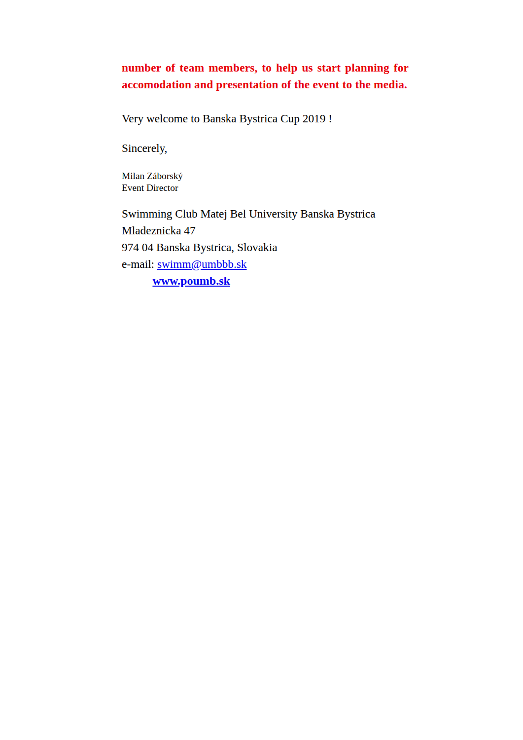number of team members, to help us start planning for accomodation and presentation of the event to the media.
Very welcome to Banska Bystrica Cup 2019 !
Sincerely,
Milan Záborský
Event Director
Swimming Club Matej Bel University Banska Bystrica
Mladeznicka 47
974 04 Banska Bystrica, Slovakia
e-mail: swimm@umbbb.sk
www.poumb.sk